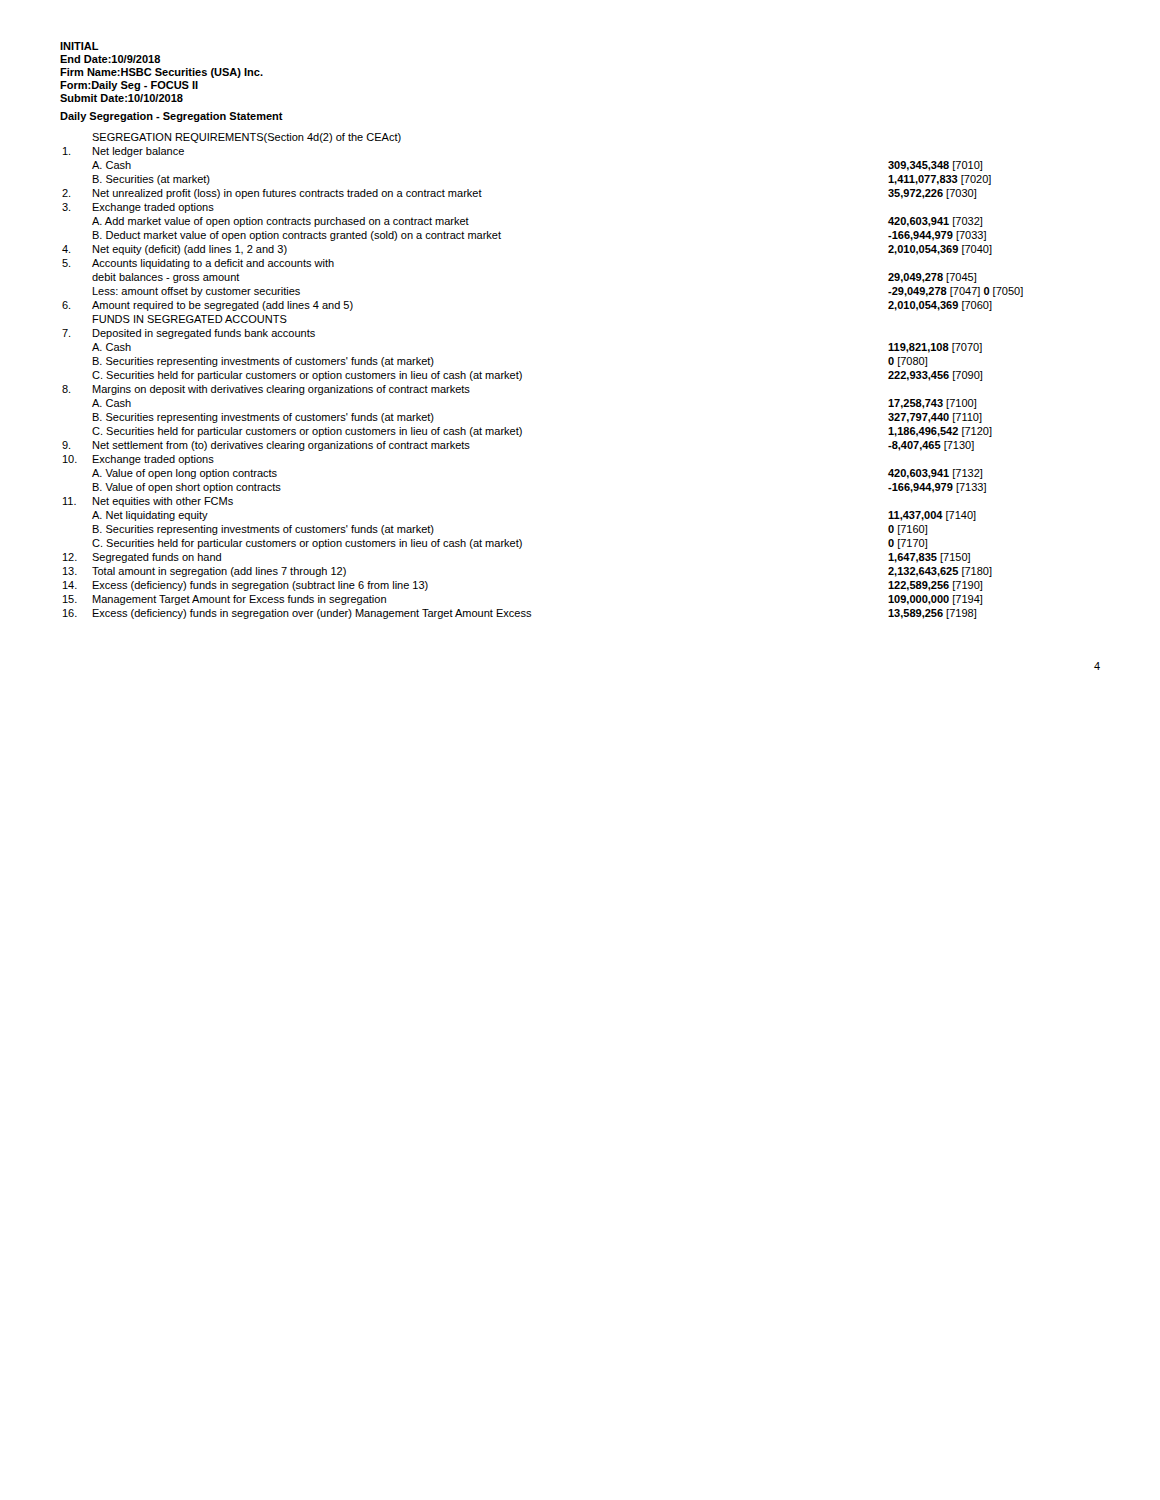INITIAL
End Date:10/9/2018
Firm Name:HSBC Securities (USA) Inc.
Form:Daily Seg - FOCUS II
Submit Date:10/10/2018
Daily Segregation - Segregation Statement
| | SEGREGATION REQUIREMENTS(Section 4d(2) of the CEAct) | |
| 1. | Net ledger balance | |
| | A. Cash | 309,345,348 [7010] |
| | B. Securities (at market) | 1,411,077,833 [7020] |
| 2. | Net unrealized profit (loss) in open futures contracts traded on a contract market | 35,972,226 [7030] |
| 3. | Exchange traded options | |
| | A. Add market value of open option contracts purchased on a contract market | 420,603,941 [7032] |
| | B. Deduct market value of open option contracts granted (sold) on a contract market | -166,944,979 [7033] |
| 4. | Net equity (deficit) (add lines 1, 2 and 3) | 2,010,054,369 [7040] |
| 5. | Accounts liquidating to a deficit and accounts with | |
| | debit balances - gross amount | 29,049,278 [7045] |
| | Less: amount offset by customer securities | -29,049,278 [7047] 0 [7050] |
| 6. | Amount required to be segregated (add lines 4 and 5) | 2,010,054,369 [7060] |
| | FUNDS IN SEGREGATED ACCOUNTS | |
| 7. | Deposited in segregated funds bank accounts | |
| | A. Cash | 119,821,108 [7070] |
| | B. Securities representing investments of customers' funds (at market) | 0 [7080] |
| | C. Securities held for particular customers or option customers in lieu of cash (at market) | 222,933,456 [7090] |
| 8. | Margins on deposit with derivatives clearing organizations of contract markets | |
| | A. Cash | 17,258,743 [7100] |
| | B. Securities representing investments of customers' funds (at market) | 327,797,440 [7110] |
| | C. Securities held for particular customers or option customers in lieu of cash (at market) | 1,186,496,542 [7120] |
| 9. | Net settlement from (to) derivatives clearing organizations of contract markets | -8,407,465 [7130] |
| 10. | Exchange traded options | |
| | A. Value of open long option contracts | 420,603,941 [7132] |
| | B. Value of open short option contracts | -166,944,979 [7133] |
| 11. | Net equities with other FCMs | |
| | A. Net liquidating equity | 11,437,004 [7140] |
| | B. Securities representing investments of customers' funds (at market) | 0 [7160] |
| | C. Securities held for particular customers or option customers in lieu of cash (at market) | 0 [7170] |
| 12. | Segregated funds on hand | 1,647,835 [7150] |
| 13. | Total amount in segregation (add lines 7 through 12) | 2,132,643,625 [7180] |
| 14. | Excess (deficiency) funds in segregation (subtract line 6 from line 13) | 122,589,256 [7190] |
| 15. | Management Target Amount for Excess funds in segregation | 109,000,000 [7194] |
| 16. | Excess (deficiency) funds in segregation over (under) Management Target Amount Excess | 13,589,256 [7198] |
4